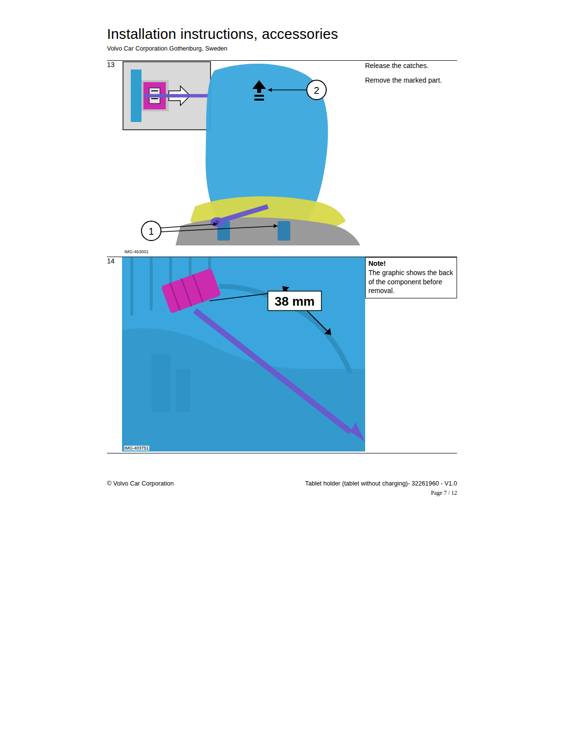Installation instructions, accessories
Volvo Car Corporation Gothenburg, Sweden
| 13 | 2 1 IMG-463001 | Release the catches. Remove the marked part. |
| 14 | 38 mm IMG-403751 | Note! The graphic shows the back of the component before removal. |
© Volvo Car Corporation Tablet holder (tablet without charging)- 32261960 - V1.0
Page 7 / 12